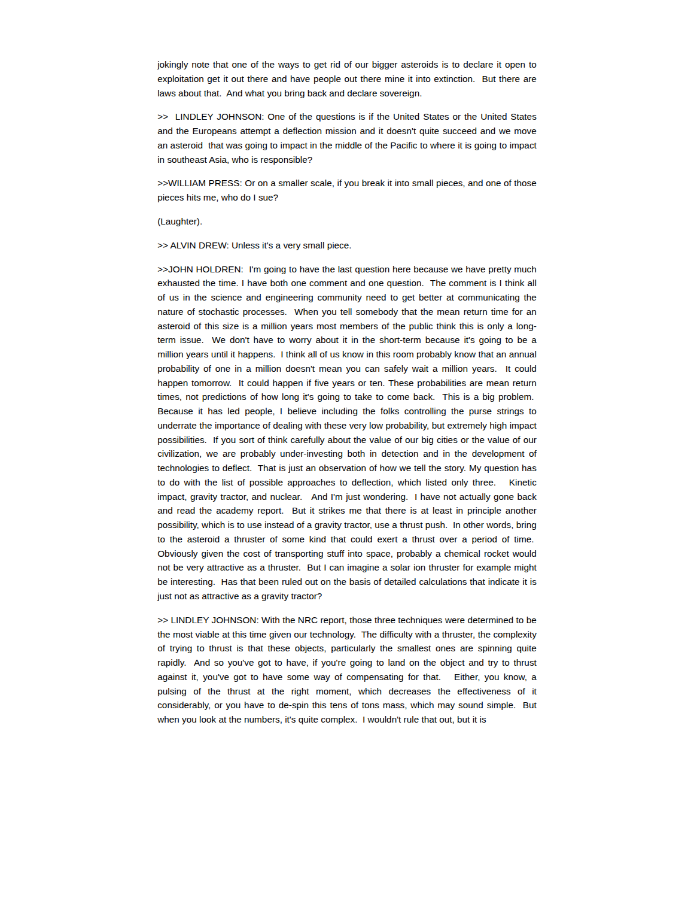jokingly note that one of the ways to get rid of our bigger asteroids is to declare it open to exploitation get it out there and have people out there mine it into extinction. But there are laws about that. And what you bring back and declare sovereign.
>> LINDLEY JOHNSON: One of the questions is if the United States or the United States and the Europeans attempt a deflection mission and it doesn't quite succeed and we move an asteroid that was going to impact in the middle of the Pacific to where it is going to impact in southeast Asia, who is responsible?
>>WILLIAM PRESS: Or on a smaller scale, if you break it into small pieces, and one of those pieces hits me, who do I sue?
(Laughter).
>> ALVIN DREW: Unless it's a very small piece.
>>JOHN HOLDREN: I'm going to have the last question here because we have pretty much exhausted the time. I have both one comment and one question. The comment is I think all of us in the science and engineering community need to get better at communicating the nature of stochastic processes. When you tell somebody that the mean return time for an asteroid of this size is a million years most members of the public think this is only a long-term issue. We don't have to worry about it in the short-term because it's going to be a million years until it happens. I think all of us know in this room probably know that an annual probability of one in a million doesn't mean you can safely wait a million years. It could happen tomorrow. It could happen if five years or ten. These probabilities are mean return times, not predictions of how long it's going to take to come back. This is a big problem. Because it has led people, I believe including the folks controlling the purse strings to underrate the importance of dealing with these very low probability, but extremely high impact possibilities. If you sort of think carefully about the value of our big cities or the value of our civilization, we are probably under-investing both in detection and in the development of technologies to deflect. That is just an observation of how we tell the story. My question has to do with the list of possible approaches to deflection, which listed only three. Kinetic impact, gravity tractor, and nuclear. And I'm just wondering. I have not actually gone back and read the academy report. But it strikes me that there is at least in principle another possibility, which is to use instead of a gravity tractor, use a thrust push. In other words, bring to the asteroid a thruster of some kind that could exert a thrust over a period of time. Obviously given the cost of transporting stuff into space, probably a chemical rocket would not be very attractive as a thruster. But I can imagine a solar ion thruster for example might be interesting. Has that been ruled out on the basis of detailed calculations that indicate it is just not as attractive as a gravity tractor?
>> LINDLEY JOHNSON: With the NRC report, those three techniques were determined to be the most viable at this time given our technology. The difficulty with a thruster, the complexity of trying to thrust is that these objects, particularly the smallest ones are spinning quite rapidly. And so you've got to have, if you're going to land on the object and try to thrust against it, you've got to have some way of compensating for that. Either, you know, a pulsing of the thrust at the right moment, which decreases the effectiveness of it considerably, or you have to de-spin this tens of tons mass, which may sound simple. But when you look at the numbers, it's quite complex. I wouldn't rule that out, but it is